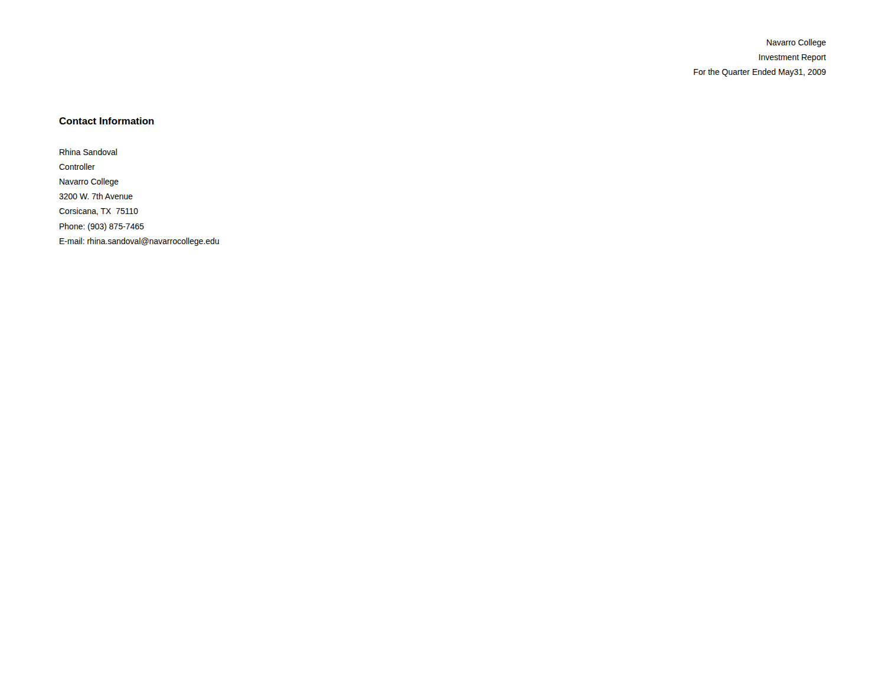Navarro College
Investment Report
For the Quarter Ended May31, 2009
Contact Information
Rhina Sandoval
Controller
Navarro College
3200 W. 7th Avenue
Corsicana, TX 75110
Phone: (903) 875-7465
E-mail: rhina.sandoval@navarrocollege.edu